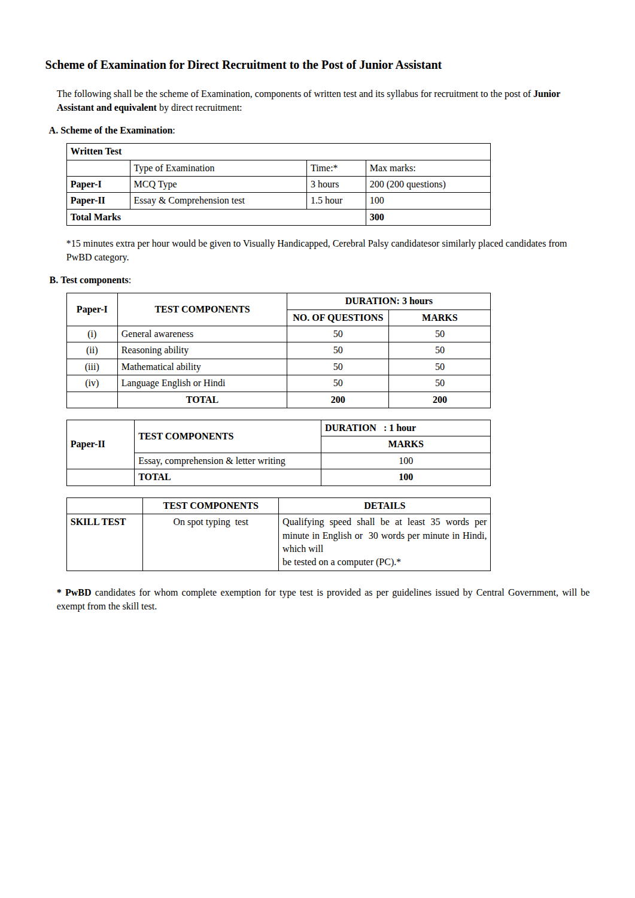Scheme of Examination for Direct Recruitment to the Post of Junior Assistant
The following shall be the scheme of Examination, components of written test and its syllabus for recruitment to the post of Junior Assistant and equivalent by direct recruitment:
Scheme of the Examination:
| Written Test |
| | Type of Examination | Time:* | Max marks: |
| Paper-I | MCQ Type | 3 hours | 200 (200 questions) |
| Paper-II | Essay & Comprehension test | 1.5 hour | 100 |
| Total Marks | 300 |
*15 minutes extra per hour would be given to Visually Handicapped, Cerebral Palsy candidatesor similarly placed candidates from PwBD category.
Test components:
| Paper-I | TEST COMPONENTS | DURATION: 3 hours |
| --- | --- | --- |
| NO. OF QUESTIONS | MARKS |
| (i) | General awareness | 50 | 50 |
| (ii) | Reasoning ability | 50 | 50 |
| (iii) | Mathematical ability | 50 | 50 |
| (iv) | Language English or Hindi | 50 | 50 |
| | TOTAL | 200 | 200 |
| Paper-II | TEST COMPONENTS | DURATION : 1 hour |
| MARKS |
| Essay, comprehension & letter writing | 100 |
| | TOTAL | 100 |
| | TEST COMPONENTS | DETAILS |
| SKILL TEST | On spot typing test | Qualifying speed shall be at least 35 words per minute in English or 30 words per minute in Hindi, which will be tested on a computer (PC).* |
* PwBD candidates for whom complete exemption for type test is provided as per guidelines issued by Central Government, will be exempt from the skill test.